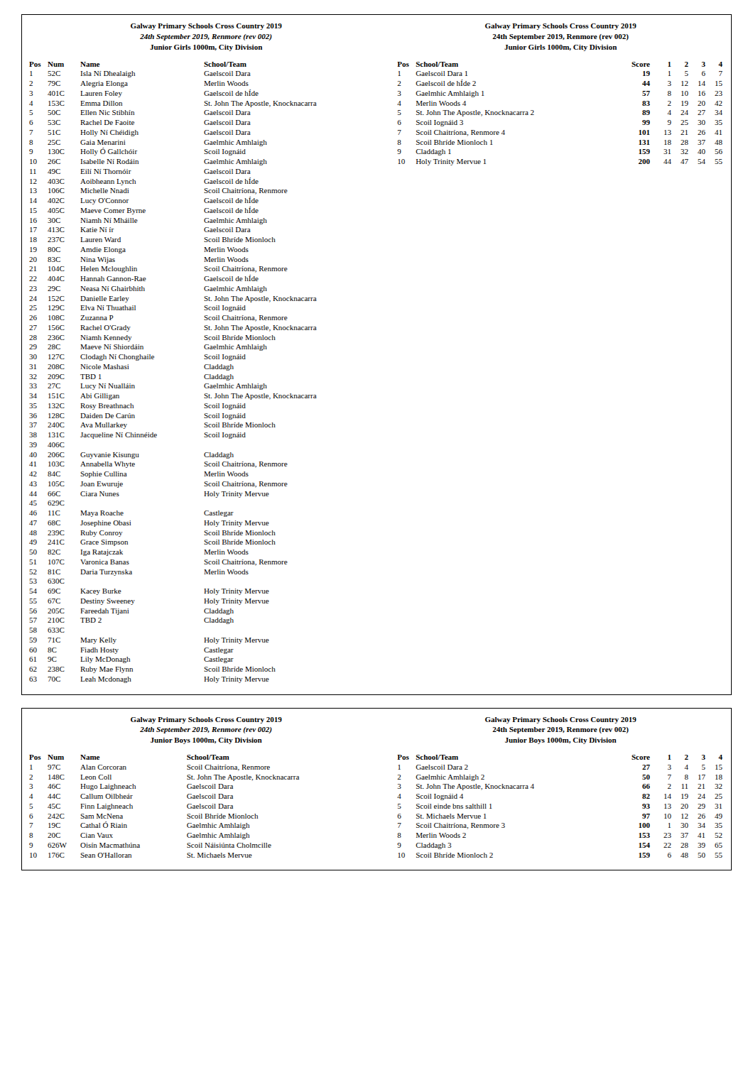Galway Primary Schools Cross Country 2019
24th September 2019, Renmore (rev 002)
Junior Girls 1000m, City Division
| Pos | Num | Name | School/Team |
| --- | --- | --- | --- |
| 1 | 52C | Isla Ní Dhealaigh | Gaelscoil Dara |
| 2 | 79C | Alegria Elonga | Merlin Woods |
| 3 | 401C | Lauren Foley | Gaelscoil de hÍde |
| 4 | 153C | Emma Dillon | St. John The Apostle, Knocknacarra |
| 5 | 50C | Ellen Nic Stibhín | Gaelscoil Dara |
| 6 | 53C | Rachel De Faoite | Gaelscoil Dara |
| 7 | 51C | Holly Ní Chéidigh | Gaelscoil Dara |
| 8 | 25C | Gaia Menarini | Gaelmhic Amhlaigh |
| 9 | 130C | Holly Ó Gallchóir | Scoil Iognáid |
| 10 | 26C | Isabelle Ní Rodáin | Gaelmhic Amhlaigh |
| 11 | 49C | Eilí Ní Thornóir | Gaelscoil Dara |
| 12 | 403C | Aoibheann Lynch | Gaelscoil de hÍde |
| 13 | 106C | Michelle Nnadi | Scoil Chaitríona, Renmore |
| 14 | 402C | Lucy O'Connor | Gaelscoil de hÍde |
| 15 | 405C | Maeve Comer Byrne | Gaelscoil de hÍde |
| 16 | 30C | Niamh Ní Mháille | Gaelmhic Amhlaigh |
| 17 | 413C | Katie Ní ír | Gaelscoil Dara |
| 18 | 237C | Lauren Ward | Scoil Bhríde Mionloch |
| 19 | 80C | Amdie Elonga | Merlin Woods |
| 20 | 83C | Nina Wijas | Merlin Woods |
| 21 | 104C | Helen Mcloughlin | Scoil Chaitríona, Renmore |
| 22 | 404C | Hannah Gannon-Rae | Gaelscoil de hÍde |
| 23 | 29C | Neasa Ní Ghairbhith | Gaelmhic Amhlaigh |
| 24 | 152C | Danielle Earley | St. John The Apostle, Knocknacarra |
| 25 | 129C | Elva Ní Thuathail | Scoil Iognáid |
| 26 | 108C | Zuzanna P | Scoil Chaitríona, Renmore |
| 27 | 156C | Rachel O'Grady | St. John The Apostle, Knocknacarra |
| 28 | 236C | Niamh Kennedy | Scoil Bhríde Mionloch |
| 29 | 28C | Maeve Ní Shiordáin | Gaelmhic Amhlaigh |
| 30 | 127C | Clodagh Ní Chonghaile | Scoil Iognáid |
| 31 | 208C | Nicole Mashasi | Claddagh |
| 32 | 209C | TBD 1 | Claddagh |
| 33 | 27C | Lucy Ní Nualláin | Gaelmhic Amhlaigh |
| 34 | 151C | Abi Gilligan | St. John The Apostle, Knocknacarra |
| 35 | 132C | Rosy Breathnach | Scoil Iognáid |
| 36 | 128C | Daiden De Carún | Scoil Iognáid |
| 37 | 240C | Ava Mullarkey | Scoil Bhríde Mionloch |
| 38 | 131C | Jacqueline Ní Chinnéide | Scoil Iognáid |
| 39 | 406C | | |
| 40 | 206C | Guyvanie Kisungu | Claddagh |
| 41 | 103C | Annabella Whyte | Scoil Chaitríona, Renmore |
| 42 | 84C | Sophie Cullina | Merlin Woods |
| 43 | 105C | Joan Ewuruje | Scoil Chaitríona, Renmore |
| 44 | 66C | Ciara Nunes | Holy Trinity Mervue |
| 45 | 629C | | |
| 46 | 11C | Maya Roache | Castlegar |
| 47 | 68C | Josephine Obasi | Holy Trinity Mervue |
| 48 | 239C | Ruby Conroy | Scoil Bhríde Mionloch |
| 49 | 241C | Grace Simpson | Scoil Bhríde Mionloch |
| 50 | 82C | Iga Ratajczak | Merlin Woods |
| 51 | 107C | Varonica Banas | Scoil Chaitríona, Renmore |
| 52 | 81C | Daria Turzynska | Merlin Woods |
| 53 | 630C | | |
| 54 | 69C | Kacey Burke | Holy Trinity Mervue |
| 55 | 67C | Destiny Sweeney | Holy Trinity Mervue |
| 56 | 205C | Fareedah Tijani | Claddagh |
| 57 | 210C | TBD 2 | Claddagh |
| 58 | 633C | | |
| 59 | 71C | Mary Kelly | Holy Trinity Mervue |
| 60 | 8C | Fiadh Hosty | Castlegar |
| 61 | 9C | Lily McDonagh | Castlegar |
| 62 | 238C | Ruby Mae Flynn | Scoil Bhríde Mionloch |
| 63 | 70C | Leah Mcdonagh | Holy Trinity Mervue |
Galway Primary Schools Cross Country 2019
24th September 2019, Renmore (rev 002)
Junior Girls 1000m, City Division
| Pos | School/Team | Score | 1 | 2 | 3 | 4 |
| --- | --- | --- | --- | --- | --- | --- |
| 1 | Gaelscoil Dara 1 | 19 | 1 | 5 | 6 | 7 |
| 2 | Gaelscoil de hÍde 2 | 44 | 3 | 12 | 14 | 15 |
| 3 | Gaelmhic Amhlaigh 1 | 57 | 8 | 10 | 16 | 23 |
| 4 | Merlin Woods 4 | 83 | 2 | 19 | 20 | 42 |
| 5 | St. John The Apostle, Knocknacarra 2 | 89 | 4 | 24 | 27 | 34 |
| 6 | Scoil Iognáid 3 | 99 | 9 | 25 | 30 | 35 |
| 7 | Scoil Chaitríona, Renmore 4 | 101 | 13 | 21 | 26 | 41 |
| 8 | Scoil Bhríde Mionloch 1 | 131 | 18 | 28 | 37 | 48 |
| 9 | Claddagh 1 | 159 | 31 | 32 | 40 | 56 |
| 10 | Holy Trinity Mervue 1 | 200 | 44 | 47 | 54 | 55 |
Galway Primary Schools Cross Country 2019
24th September 2019, Renmore (rev 002)
Junior Boys 1000m, City Division
| Pos | Num | Name | School/Team |
| --- | --- | --- | --- |
| 1 | 97C | Alan Corcoran | Scoil Chaitríona, Renmore |
| 2 | 148C | Leon Coll | St. John The Apostle, Knocknacarra |
| 3 | 46C | Hugo Laighneach | Gaelscoil Dara |
| 4 | 44C | Callum Oilbheár | Gaelscoil Dara |
| 5 | 45C | Finn Laighneach | Gaelscoil Dara |
| 6 | 242C | Sam McNena | Scoil Bhríde Mionloch |
| 7 | 19C | Cathal Ó Riain | Gaelmhic Amhlaigh |
| 8 | 20C | Cian Vaux | Gaelmhic Amhlaigh |
| 9 | 626W | Oisín Macmathúna | Scoil Náisiúnta Cholmcille |
| 10 | 176C | Sean O'Halloran | St. Michaels Mervue |
Galway Primary Schools Cross Country 2019
24th September 2019, Renmore (rev 002)
Junior Boys 1000m, City Division
| Pos | School/Team | Score | 1 | 2 | 3 | 4 |
| --- | --- | --- | --- | --- | --- | --- |
| 1 | Gaelscoil Dara 2 | 27 | 3 | 4 | 5 | 15 |
| 2 | Gaelmhic Amhlaigh 2 | 50 | 7 | 8 | 17 | 18 |
| 3 | St. John The Apostle, Knocknacarra 4 | 66 | 2 | 11 | 21 | 32 |
| 4 | Scoil Iognáid 4 | 82 | 14 | 19 | 24 | 25 |
| 5 | Scoil einde bns salthill 1 | 93 | 13 | 20 | 29 | 31 |
| 6 | St. Michaels Mervue 1 | 97 | 10 | 12 | 26 | 49 |
| 7 | Scoil Chaitríona, Renmore 3 | 100 | 1 | 30 | 34 | 35 |
| 8 | Merlin Woods 2 | 153 | 23 | 37 | 41 | 52 |
| 9 | Claddagh 3 | 154 | 22 | 28 | 39 | 65 |
| 10 | Scoil Bhríde Mionloch 2 | 159 | 6 | 48 | 50 | 55 |